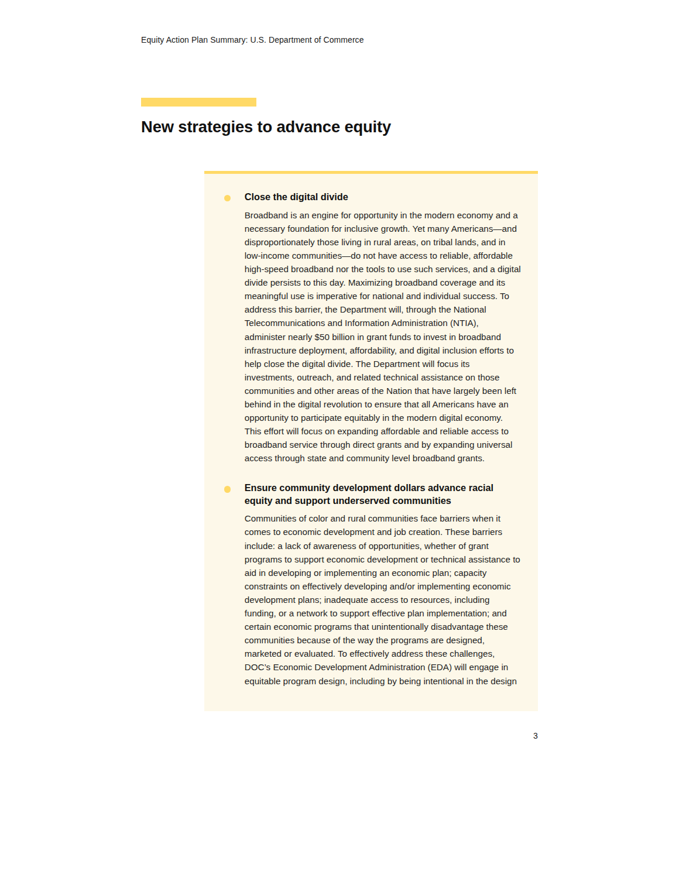Equity Action Plan Summary: U.S. Department of Commerce
New strategies to advance equity
Close the digital divide
Broadband is an engine for opportunity in the modern economy and a necessary foundation for inclusive growth. Yet many Americans—and disproportionately those living in rural areas, on tribal lands, and in low-income communities—do not have access to reliable, affordable high-speed broadband nor the tools to use such services, and a digital divide persists to this day. Maximizing broadband coverage and its meaningful use is imperative for national and individual success. To address this barrier, the Department will, through the National Telecommunications and Information Administration (NTIA), administer nearly $50 billion in grant funds to invest in broadband infrastructure deployment, affordability, and digital inclusion efforts to help close the digital divide. The Department will focus its investments, outreach, and related technical assistance on those communities and other areas of the Nation that have largely been left behind in the digital revolution to ensure that all Americans have an opportunity to participate equitably in the modern digital economy. This effort will focus on expanding affordable and reliable access to broadband service through direct grants and by expanding universal access through state and community level broadband grants.
Ensure community development dollars advance racial equity and support underserved communities
Communities of color and rural communities face barriers when it comes to economic development and job creation. These barriers include: a lack of awareness of opportunities, whether of grant programs to support economic development or technical assistance to aid in developing or implementing an economic plan; capacity constraints on effectively developing and/or implementing economic development plans; inadequate access to resources, including funding, or a network to support effective plan implementation; and certain economic programs that unintentionally disadvantage these communities because of the way the programs are designed, marketed or evaluated. To effectively address these challenges, DOC’s Economic Development Administration (EDA) will engage in equitable program design, including by being intentional in the design
3